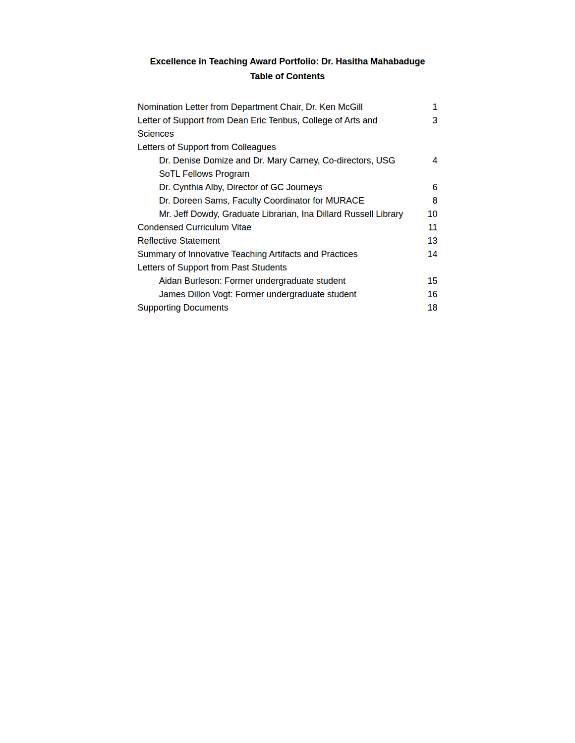Excellence in Teaching Award Portfolio: Dr. Hasitha Mahabaduge
Table of Contents
| Nomination Letter from Department Chair, Dr. Ken McGill | 1 |
| Letter of Support from Dean Eric Tenbus, College of Arts and Sciences | 3 |
| Letters of Support from Colleagues | |
| Dr. Denise Domize and Dr. Mary Carney, Co-directors, USG SoTL Fellows Program | 4 |
| Dr. Cynthia Alby, Director of GC Journeys | 6 |
| Dr. Doreen Sams, Faculty Coordinator for MURACE | 8 |
| Mr. Jeff Dowdy, Graduate Librarian, Ina Dillard Russell Library | 10 |
| Condensed Curriculum Vitae | 11 |
| Reflective Statement | 13 |
| Summary of Innovative Teaching Artifacts and Practices | 14 |
| Letters of Support from Past Students | |
| Aidan Burleson: Former undergraduate student | 15 |
| James Dillon Vogt: Former undergraduate student | 16 |
| Supporting Documents | 18 |